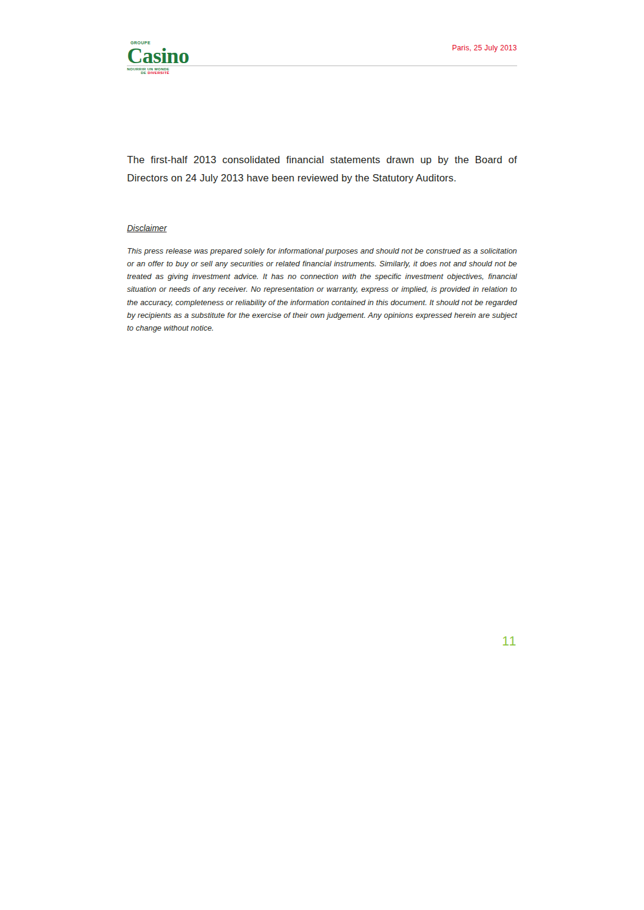GROUPE
Casino
NOURRIR UN MONDE DE DIVERSITÉ
Paris, 25 July 2013
The first-half 2013 consolidated financial statements drawn up by the Board of Directors on 24 July 2013 have been reviewed by the Statutory Auditors.
Disclaimer
This press release was prepared solely for informational purposes and should not be construed as a solicitation or an offer to buy or sell any securities or related financial instruments. Similarly, it does not and should not be treated as giving investment advice. It has no connection with the specific investment objectives, financial situation or needs of any receiver. No representation or warranty, express or implied, is provided in relation to the accuracy, completeness or reliability of the information contained in this document. It should not be regarded by recipients as a substitute for the exercise of their own judgement. Any opinions expressed herein are subject to change without notice.
11